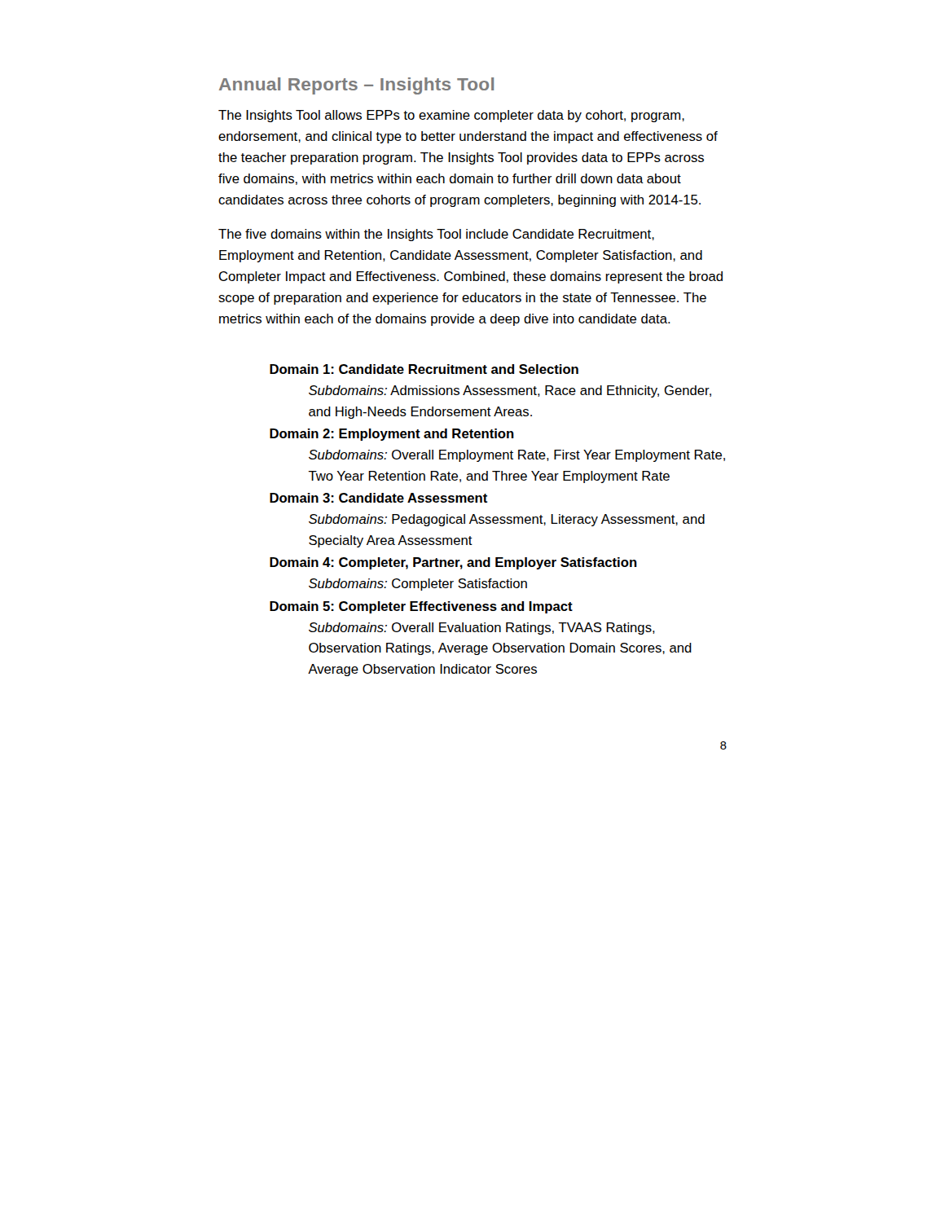Annual Reports – Insights Tool
The Insights Tool allows EPPs to examine completer data by cohort, program, endorsement, and clinical type to better understand the impact and effectiveness of the teacher preparation program. The Insights Tool provides data to EPPs across five domains, with metrics within each domain to further drill down data about candidates across three cohorts of program completers, beginning with 2014-15.
The five domains within the Insights Tool include Candidate Recruitment, Employment and Retention, Candidate Assessment, Completer Satisfaction, and Completer Impact and Effectiveness. Combined, these domains represent the broad scope of preparation and experience for educators in the state of Tennessee. The metrics within each of the domains provide a deep dive into candidate data.
Domain 1: Candidate Recruitment and Selection
Subdomains: Admissions Assessment, Race and Ethnicity, Gender, and High-Needs Endorsement Areas.
Domain 2: Employment and Retention
Subdomains: Overall Employment Rate, First Year Employment Rate, Two Year Retention Rate, and Three Year Employment Rate
Domain 3: Candidate Assessment
Subdomains: Pedagogical Assessment, Literacy Assessment, and Specialty Area Assessment
Domain 4: Completer, Partner, and Employer Satisfaction
Subdomains: Completer Satisfaction
Domain 5: Completer Effectiveness and Impact
Subdomains: Overall Evaluation Ratings, TVAAS Ratings, Observation Ratings, Average Observation Domain Scores, and Average Observation Indicator Scores
8